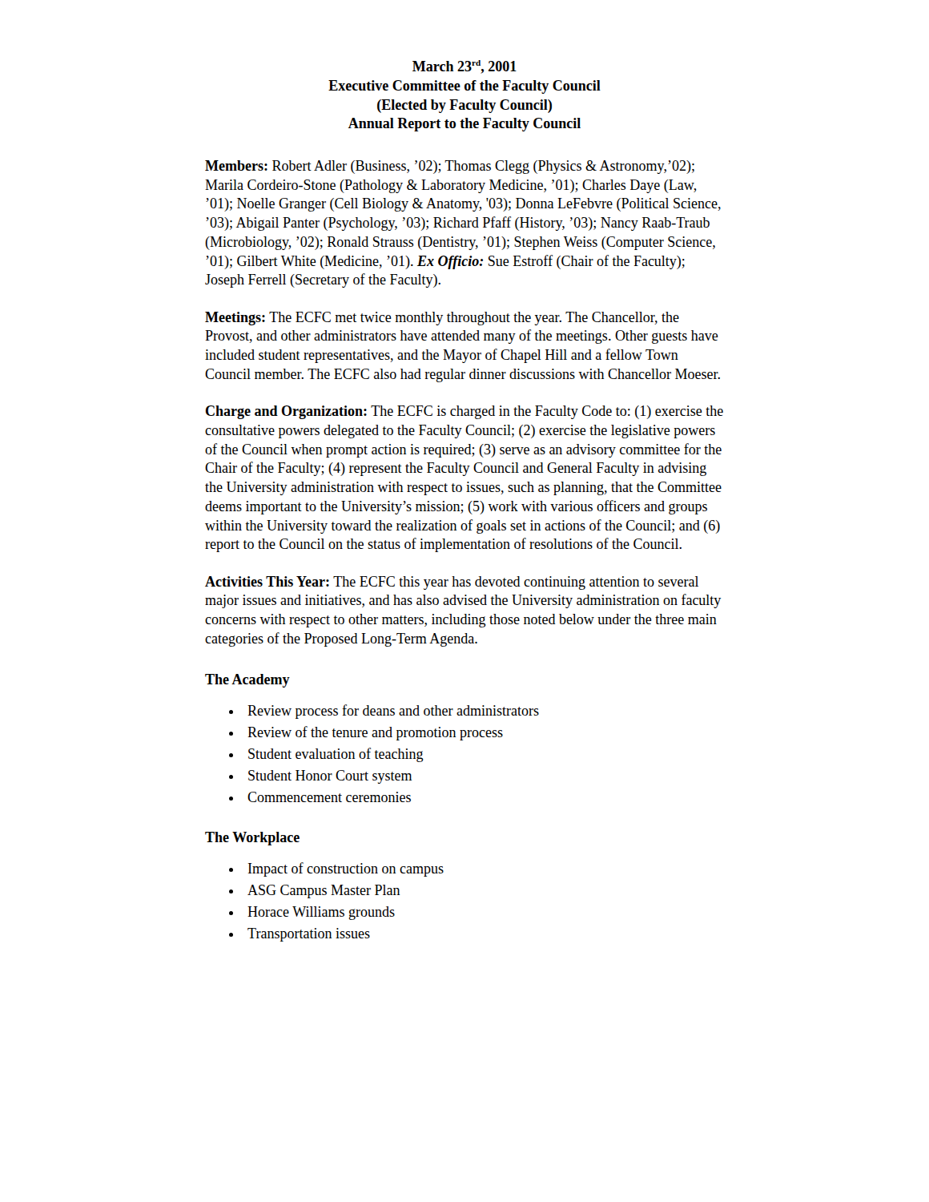March 23rd, 2001 Executive Committee of the Faculty Council (Elected by Faculty Council) Annual Report to the Faculty Council
Members: Robert Adler (Business, ’02); Thomas Clegg (Physics & Astronomy,’02); Marila Cordeiro-Stone (Pathology & Laboratory Medicine, ’01); Charles Daye (Law, ’01); Noelle Granger (Cell Biology & Anatomy, '03); Donna LeFebvre (Political Science, ’03); Abigail Panter (Psychology, ’03); Richard Pfaff (History, ’03); Nancy Raab-Traub (Microbiology, ’02); Ronald Strauss (Dentistry, ’01); Stephen Weiss (Computer Science, ’01); Gilbert White (Medicine, ’01). Ex Officio: Sue Estroff (Chair of the Faculty); Joseph Ferrell (Secretary of the Faculty).
Meetings: The ECFC met twice monthly throughout the year. The Chancellor, the Provost, and other administrators have attended many of the meetings. Other guests have included student representatives, and the Mayor of Chapel Hill and a fellow Town Council member. The ECFC also had regular dinner discussions with Chancellor Moeser.
Charge and Organization: The ECFC is charged in the Faculty Code to: (1) exercise the consultative powers delegated to the Faculty Council; (2) exercise the legislative powers of the Council when prompt action is required; (3) serve as an advisory committee for the Chair of the Faculty; (4) represent the Faculty Council and General Faculty in advising the University administration with respect to issues, such as planning, that the Committee deems important to the University’s mission; (5) work with various officers and groups within the University toward the realization of goals set in actions of the Council; and (6) report to the Council on the status of implementation of resolutions of the Council.
Activities This Year: The ECFC this year has devoted continuing attention to several major issues and initiatives, and has also advised the University administration on faculty concerns with respect to other matters, including those noted below under the three main categories of the Proposed Long-Term Agenda.
The Academy
Review process for deans and other administrators
Review of the tenure and promotion process
Student evaluation of teaching
Student Honor Court system
Commencement ceremonies
The Workplace
Impact of construction on campus
ASG Campus Master Plan
Horace Williams grounds
Transportation issues